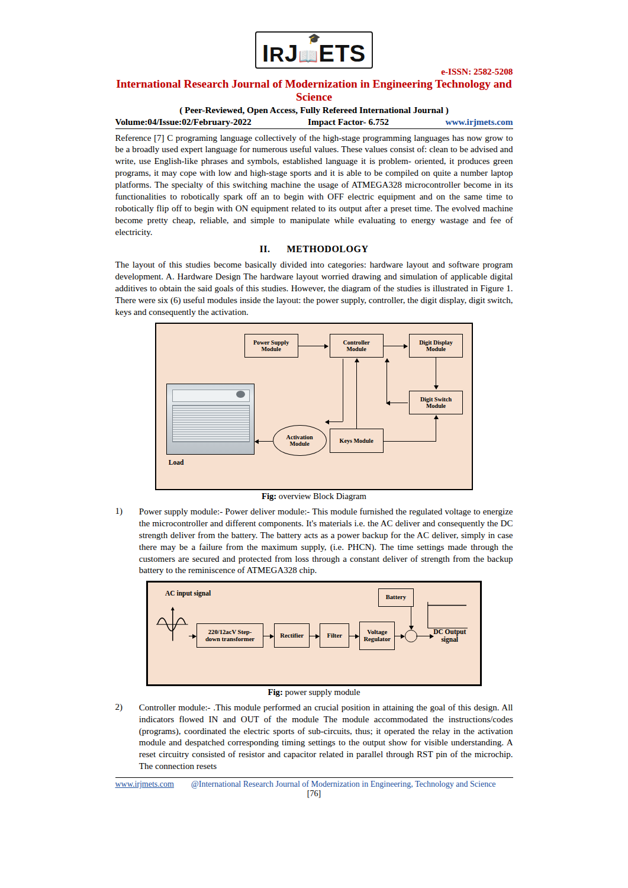🎓
IRJ📖ETS
e-ISSN: 2582-5208
International Research Journal of Modernization in Engineering Technology and Science
( Peer-Reviewed, Open Access, Fully Refereed International Journal )
Volume:04/Issue:02/February-2022 Impact Factor- 6.752 www.irjmets.com
Reference [7] C programing language collectively of the high-stage programming languages has now grow to be a broadly used expert language for numerous useful values. These values consist of: clean to be advised and write, use English-like phrases and symbols, established language it is problem- oriented, it produces green programs, it may cope with low and high-stage sports and it is able to be compiled on quite a number laptop platforms. The specialty of this switching machine the usage of ATMEGA328 microcontroller become in its functionalities to robotically spark off an to begin with OFF electric equipment and on the same time to robotically flip off to begin with ON equipment related to its output after a preset time. The evolved machine become pretty cheap, reliable, and simple to manipulate while evaluating to energy wastage and fee of electricity.
II. METHODOLOGY
The layout of this studies become basically divided into categories: hardware layout and software program development. A. Hardware Design The hardware layout worried drawing and simulation of applicable digital additives to obtain the said goals of this studies. However, the diagram of the studies is illustrated in Figure 1. There were six (6) useful modules inside the layout: the power supply, controller, the digit display, digit switch, keys and consequently the activation.
Power Supply
Module
Controller
Module
Digit Display
Module
Digit Switch
Module
Keys Module
Activation
Module
Load
Fig: overview Block Diagram
1)
Power supply module:- Power deliver module:- This module furnished the regulated voltage to energize the microcontroller and different components. It's materials i.e. the AC deliver and consequently the DC strength deliver from the battery. The battery acts as a power backup for the AC deliver, simply in case there may be a failure from the maximum supply, (i.e. PHCN). The time settings made through the customers are secured and protected from loss through a constant deliver of strength from the backup battery to the reminiscence of ATMEGA328 chip.
AC input signal
220/12acV Step-
down transformer
Rectifier
Filter
Voltage
Regulator
Battery
DC Output
signal
Fig: power supply module
2)
Controller module:- .This module performed an crucial position in attaining the goal of this design. All indicators flowed IN and OUT of the module The module accommodated the instructions/codes (programs), coordinated the electric sports of sub-circuits, thus; it operated the relay in the activation module and despatched corresponding timing settings to the output show for visible understanding. A reset circuitry consisted of resistor and capacitor related in parallel through RST pin of the microchip. The connection resets
www.irjmets.com @International Research Journal of Modernization in Engineering, Technology and Science
[76]